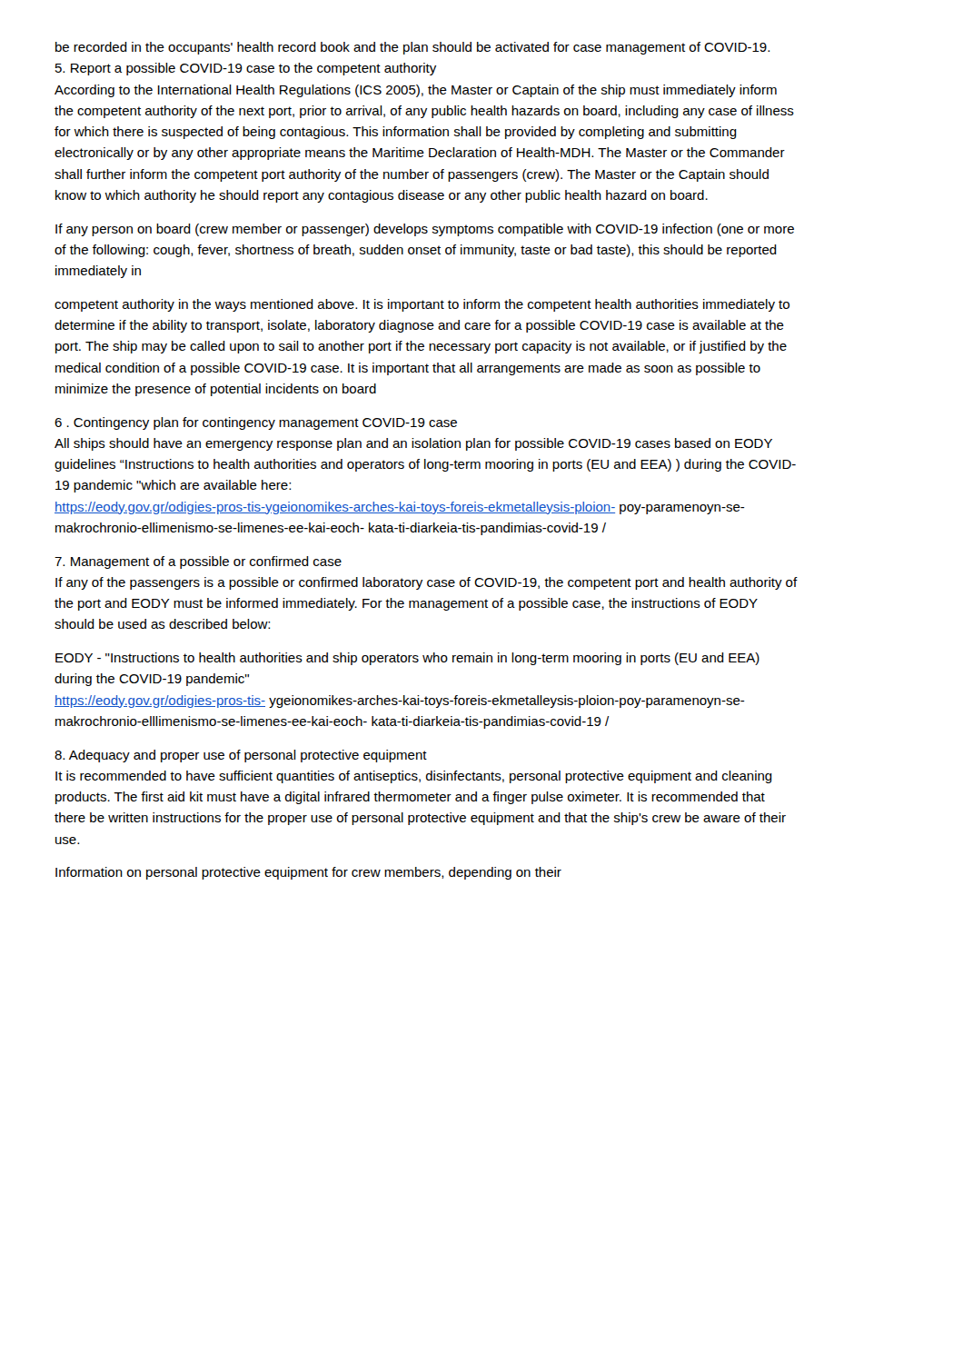be recorded in the occupants' health record book and the plan should be activated for case management of COVID-19.
5. Report a possible COVID-19 case to the competent authority
According to the International Health Regulations (ICS 2005), the Master or Captain of the ship must immediately inform the competent authority of the next port, prior to arrival, of any public health hazards on board, including any case of illness for which there is suspected of being contagious. This information shall be provided by completing and submitting electronically or by any other appropriate means the Maritime Declaration of Health-MDH. The Master or the Commander shall further inform the competent port authority of the number of passengers (crew). The Master or the Captain should know to which authority he should report any contagious disease or any other public health hazard on board.
If any person on board (crew member or passenger) develops symptoms compatible with COVID-19 infection (one or more of the following: cough, fever, shortness of breath, sudden onset of immunity, taste or bad taste), this should be reported immediately in
competent authority in the ways mentioned above. It is important to inform the competent health authorities immediately to determine if the ability to transport, isolate, laboratory diagnose and care for a possible COVID-19 case is available at the port. The ship may be called upon to sail to another port if the necessary port capacity is not available, or if justified by the medical condition of a possible COVID-19 case. It is important that all arrangements are made as soon as possible to minimize the presence of potential incidents on board
6 . Contingency plan for contingency management COVID-19 case
All ships should have an emergency response plan and an isolation plan for possible COVID-19 cases based on EODY guidelines “Instructions to health authorities and operators of long-term mooring in ports (EU and EEA) ) during the COVID-19 pandemic "which are available here:
https://eody.gov.gr/odigies-pros-tis-ygeionomikes-arches-kai-toys-foreis-ekmetalleysis-ploion- poy-paramenoyn-se-makrochronio-ellimenismo-se-limenes-ee-kai-eoch- kata-ti-diarkeia-tis-pandimias-covid-19 /
7. Management of a possible or confirmed case
If any of the passengers is a possible or confirmed laboratory case of COVID-19, the competent port and health authority of the port and EODY must be informed immediately. For the management of a possible case, the instructions of EODY should be used as described below:
EODY - "Instructions to health authorities and ship operators who remain in long-term mooring in ports (EU and EEA) during the COVID-19 pandemic"
https://eody.gov.gr/odigies-pros-tis- ygeionomikes-arches-kai-toys-foreis-ekmetalleysis-ploion-poy-paramenoyn-se-makrochronio-elllimenismo-se-limenes-ee-kai-eoch- kata-ti-diarkeia-tis-pandimias-covid-19 /
8. Adequacy and proper use of personal protective equipment
It is recommended to have sufficient quantities of antiseptics, disinfectants, personal protective equipment and cleaning products. The first aid kit must have a digital infrared thermometer and a finger pulse oximeter. It is recommended that there be written instructions for the proper use of personal protective equipment and that the ship's crew be aware of their use.
Information on personal protective equipment for crew members, depending on their